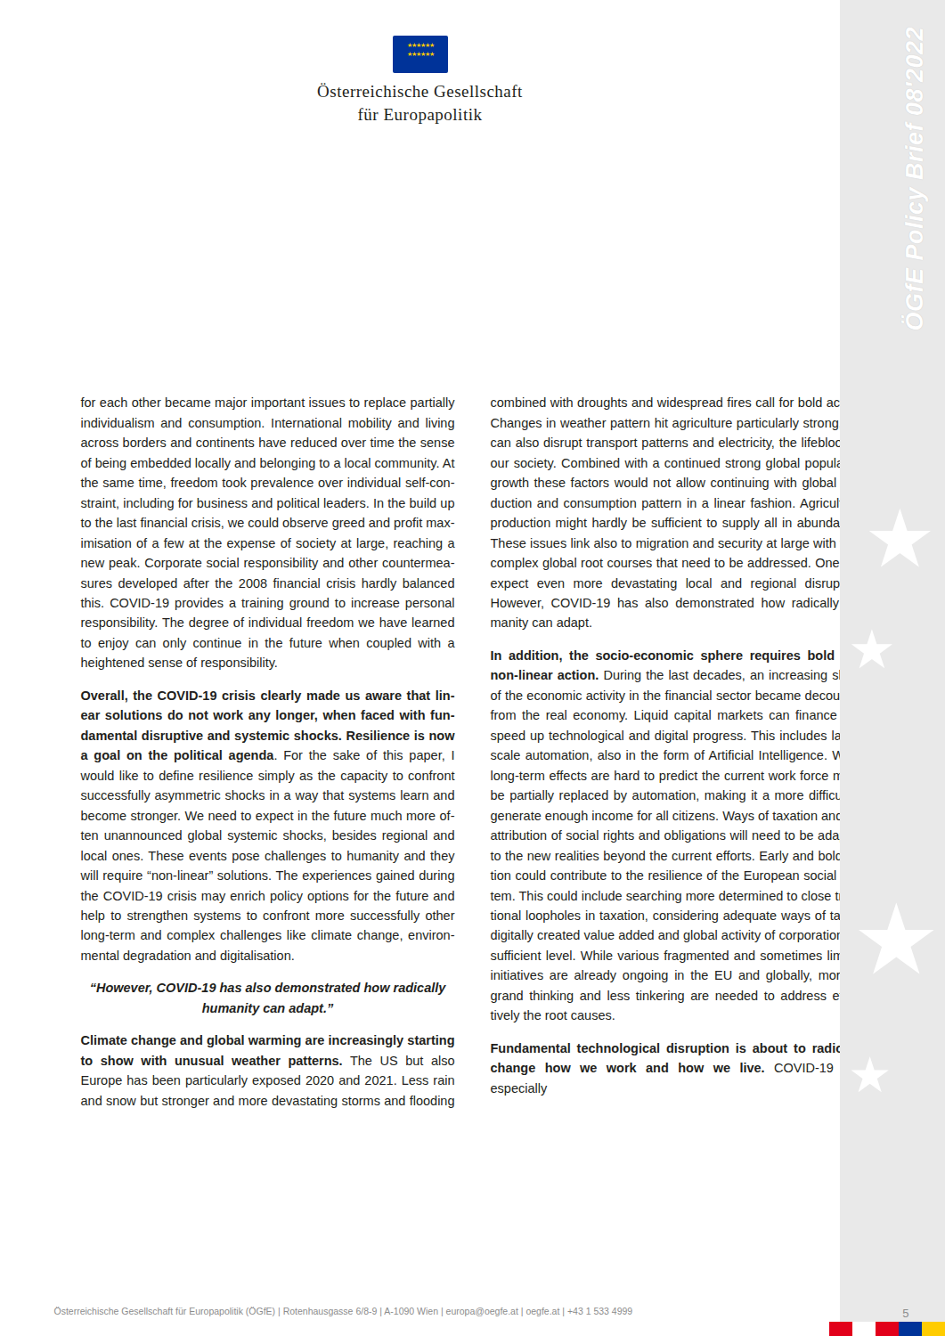ÖGfE Policy Brief 08'2022
★ ★ ★ ★
Österreichische Gesellschaft
für Europapolitik
for each other became major important issues to replace partially individualism and consumption. International mobility and living across borders and continents have reduced over time the sense of being embedded locally and belonging to a local community. At the same time, freedom took prevalence over individual self-constraint, including for business and political leaders. In the build up to the last financial crisis, we could observe greed and profit maximisation of a few at the expense of society at large, reaching a new peak. Corporate social responsibility and other countermeasures developed after the 2008 financial crisis hardly balanced this. COVID-19 provides a training ground to increase personal responsibility. The degree of individual freedom we have learned to enjoy can only continue in the future when coupled with a heightened sense of responsibility.
Overall, the COVID-19 crisis clearly made us aware that linear solutions do not work any longer, when faced with fundamental disruptive and systemic shocks. Resilience is now a goal on the political agenda. For the sake of this paper, I would like to define resilience simply as the capacity to confront successfully asymmetric shocks in a way that systems learn and become stronger. We need to expect in the future much more often unannounced global systemic shocks, besides regional and local ones. These events pose challenges to humanity and they will require “non-linear” solutions. The experiences gained during the COVID-19 crisis may enrich policy options for the future and help to strengthen systems to confront more successfully other long-term and complex challenges like climate change, environmental degradation and digitalisation.
“However, COVID-19 has also demonstrated how radically humanity can adapt.”
Climate change and global warming are increasingly starting to show with unusual weather patterns. The US but also Europe has been particularly exposed 2020 and 2021. Less rain and snow but stronger and more devastating storms and flooding combined with droughts and widespread fires call for bold action. Changes in weather pattern hit agriculture particularly strong, but can also disrupt transport patterns and electricity, the lifeblood of our society. Combined with a continued strong global population growth these factors would not allow continuing with global production and consumption pattern in a linear fashion. Agricultural production might hardly be sufficient to supply all in abundance. These issues link also to migration and security at large with very complex global root courses that need to be addressed. One can expect even more devastating local and regional disruption. However, COVID-19 has also demonstrated how radically humanity can adapt.
In addition, the socio-economic sphere requires bold and non-linear action. During the last decades, an increasing share of the economic activity in the financial sector became decoupled from the real economy. Liquid capital markets can finance and speed up technological and digital progress. This includes large-scale automation, also in the form of Artificial Intelligence. While long-term effects are hard to predict the current work force might be partially replaced by automation, making it a more difficult to generate enough income for all citizens. Ways of taxation and the attribution of social rights and obligations will need to be adapted to the new realities beyond the current efforts. Early and bold action could contribute to the resilience of the European social system. This could include searching more determined to close traditional loopholes in taxation, considering adequate ways of taxing digitally created value added and global activity of corporations at sufficient level. While various fragmented and sometimes limited initiatives are already ongoing in the EU and globally, more of grand thinking and less tinkering are needed to address effectively the root causes.
Fundamental technological disruption is about to radically change how we work and how we live. COVID-19 and especially
Österreichische Gesellschaft für Europapolitik (ÖGfE) | Rotenhausgasse 6/8-9 | A-1090 Wien | europa@oegfe.at | oegfe.at | +43 1 533 4999
5